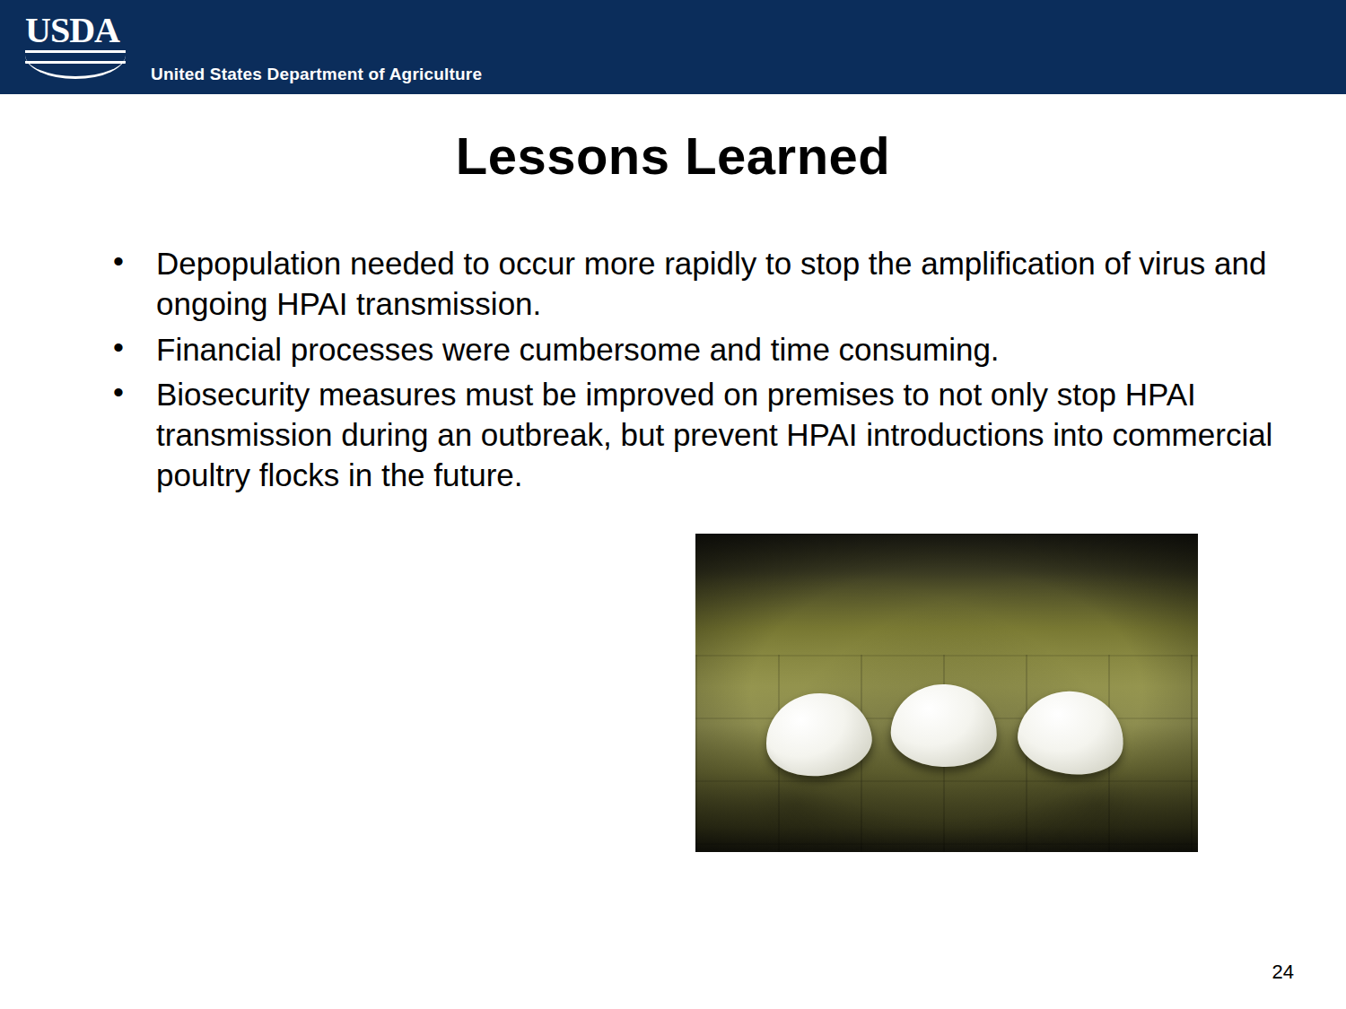USDA
United States Department of Agriculture
Lessons Learned
Depopulation needed to occur more rapidly to stop the amplification of virus and ongoing HPAI transmission.
Financial processes were cumbersome and time consuming.
Biosecurity measures must be improved on premises to not only stop HPAI transmission during an outbreak, but prevent HPAI introductions into commercial poultry flocks in the future.
24